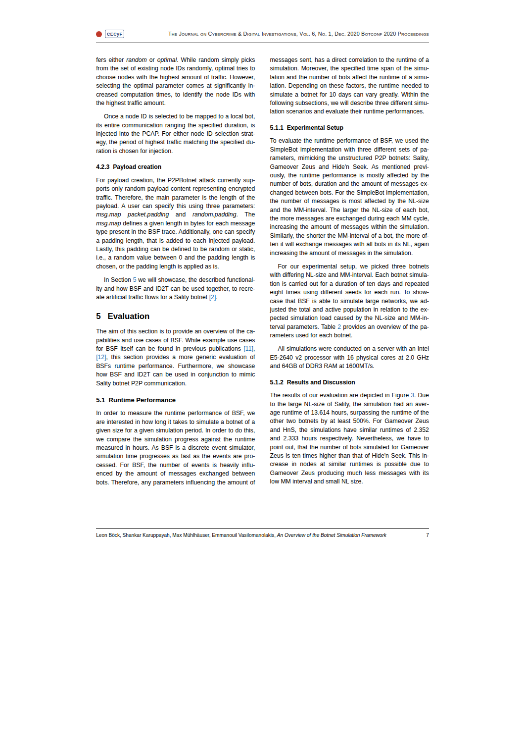CECyF
The Journal on Cybercrime & Digital Investigations, Vol. 6, No. 1, Dec. 2020 Botconf 2020 Proceedings
fers either random or optimal. While random simply picks from the set of existing node IDs randomly, optimal tries to choose nodes with the highest amount of traffic. However, selecting the optimal parameter comes at significantly increased computation times, to identify the node IDs with the highest traffic amount.
Once a node ID is selected to be mapped to a local bot, its entire communication ranging the specified duration, is injected into the PCAP. For either node ID selection strategy, the period of highest traffic matching the specified duration is chosen for injection.
4.2.3 Payload creation
For payload creation, the P2PBotnet attack currently supports only random payload content representing encrypted traffic. Therefore, the main parameter is the length of the payload. A user can specify this using three parameters: msg.map packet.padding and random.padding. The msg.map defines a given length in bytes for each message type present in the BSF trace. Additionally, one can specify a padding length, that is added to each injected payload. Lastly, this padding can be defined to be random or static, i.e., a random value between 0 and the padding length is chosen, or the padding length is applied as is.
In Section 5 we will showcase, the described functionality and how BSF and ID2T can be used together, to recreate artificial traffic flows for a Sality botnet [2].
5 Evaluation
The aim of this section is to provide an overview of the capabilities and use cases of BSF. While example use cases for BSF itself can be found in previous publications [11], [12], this section provides a more generic evaluation of BSFs runtime performance. Furthermore, we showcase how BSF and ID2T can be used in conjunction to mimic Sality botnet P2P communication.
5.1 Runtime Performance
In order to measure the runtime performance of BSF, we are interested in how long it takes to simulate a botnet of a given size for a given simulation period. In order to do this, we compare the simulation progress against the runtime measured in hours. As BSF is a discrete event simulator, simulation time progresses as fast as the events are processed. For BSF, the number of events is heavily influenced by the amount of messages exchanged between bots. Therefore, any parameters influencing the amount of messages sent, has a direct correlation to the runtime of a simulation. Moreover, the specified time span of the simulation and the number of bots affect the runtime of a simulation. Depending on these factors, the runtime needed to simulate a botnet for 10 days can vary greatly. Within the following subsections, we will describe three different simulation scenarios and evaluate their runtime performances.
5.1.1 Experimental Setup
To evaluate the runtime performance of BSF, we used the SimpleBot implementation with three different sets of parameters, mimicking the unstructured P2P botnets: Sality, Gameover Zeus and Hide'n Seek. As mentioned previously, the runtime performance is mostly affected by the number of bots, duration and the amount of messages exchanged between bots. For the SimpleBot implementation, the number of messages is most affected by the NL-size and the MM-interval. The larger the NL-size of each bot, the more messages are exchanged during each MM cycle, increasing the amount of messages within the simulation. Similarly, the shorter the MM-interval of a bot, the more often it will exchange messages with all bots in its NL, again increasing the amount of messages in the simulation.
For our experimental setup, we picked three botnets with differing NL-size and MM-interval. Each botnet simulation is carried out for a duration of ten days and repeated eight times using different seeds for each run. To showcase that BSF is able to simulate large networks, we adjusted the total and active population in relation to the expected simulation load caused by the NL-size and MM-interval parameters. Table 2 provides an overview of the parameters used for each botnet.
All simulations were conducted on a server with an Intel E5-2640 v2 processor with 16 physical cores at 2.0 GHz and 64GB of DDR3 RAM at 1600MT/s.
5.1.2 Results and Discussion
The results of our evaluation are depicted in Figure 3. Due to the large NL-size of Sality, the simulation had an average runtime of 13.614 hours, surpassing the runtime of the other two botnets by at least 500%. For Gameover Zeus and HnS, the simulations have similar runtimes of 2.352 and 2.333 hours respectively. Nevertheless, we have to point out, that the number of bots simulated for Gameover Zeus is ten times higher than that of Hide'n Seek. This increase in nodes at similar runtimes is possible due to Gameover Zeus producing much less messages with its low MM interval and small NL size.
Leon Böck, Shankar Karuppayah, Max Mühlhäuser, Emmanouil Vasilomanolakis, An Overview of the Botnet Simulation Framework
7